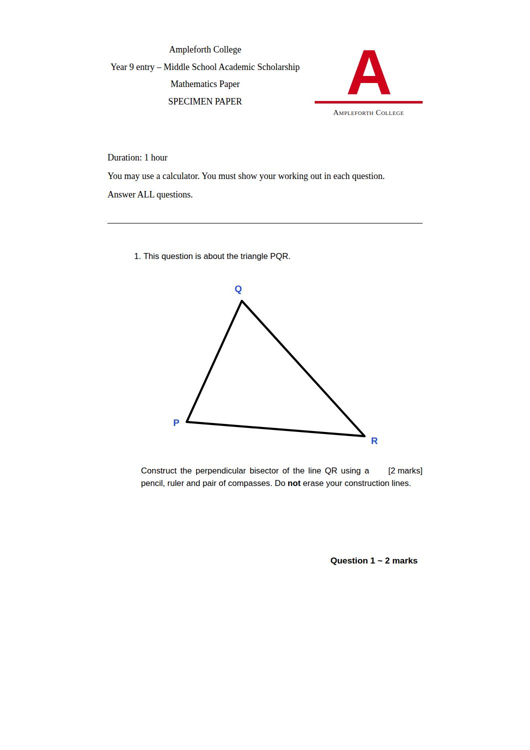Ampleforth College
Year 9 entry – Middle School Academic Scholarship
Mathematics Paper
SPECIMEN PAPER
A Ampleforth College
Duration: 1 hour
You may use a calculator. You must show your working out in each question.
Answer ALL questions.
This question is about the triangle PQR.
Q P R
[2 marks] Construct the perpendicular bisector of the line QR using a pencil, ruler and pair of compasses. Do not erase your construction lines.
Question 1 ~ 2 marks